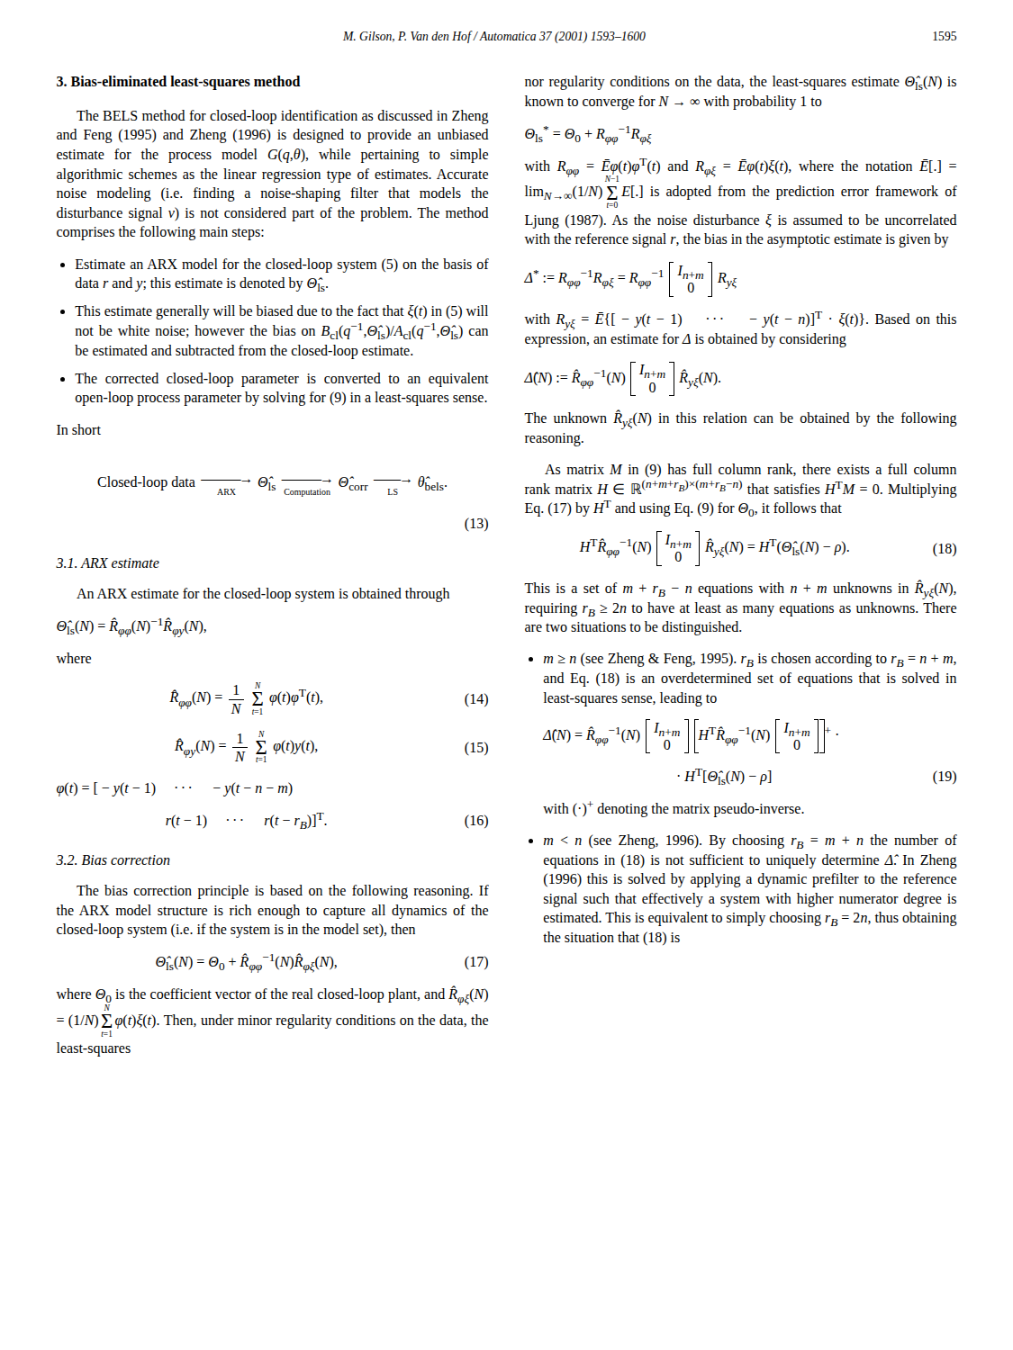M. Gilson, P. Van den Hof / Automatica 37 (2001) 1593–1600
1595
3. Bias-eliminated least-squares method
The BELS method for closed-loop identification as discussed in Zheng and Feng (1995) and Zheng (1996) is designed to provide an unbiased estimate for the process model G(q,θ), while pertaining to simple algorithmic schemes as the linear regression type of estimates. Accurate noise modeling (i.e. finding a noise-shaping filter that models the disturbance signal v) is not considered part of the problem. The method comprises the following main steps:
Estimate an ARX model for the closed-loop system (5) on the basis of data r and y; this estimate is denoted by Θ̂ls.
This estimate generally will be biased due to the fact that ξ(t) in (5) will not be white noise; however the bias on Bcl(q−1,Θ̂ls)/Acl(q−1,Θ̂ls) can be estimated and subtracted from the closed-loop estimate.
The corrected closed-loop parameter is converted to an equivalent open-loop process parameter by solving for (9) in a least-squares sense.
In short
Closed-loop data ———→ARX Θ̂ls ———→Computation Θ̂corr ——→LS θ̂bels.
(13)
3.1. ARX estimate
An ARX estimate for the closed-loop system is obtained through
Θ̂ls(N) = R̂φφ(N)−1R̂φy(N),
where
R̂φφ(N) = 1 N NΣt=1 φ(t)φT(t),
(14)
R̂φy(N) = 1 N NΣt=1 φ(t)y(t),
(15)
φ(t) = [ − y(t − 1) ··· − y(t − n − m)
r(t − 1) ··· r(t − rB)]T.
(16)
3.2. Bias correction
The bias correction principle is based on the following reasoning. If the ARX model structure is rich enough to capture all dynamics of the closed-loop system (i.e. if the system is in the model set), then
Θ̂ls(N) = Θ0 + R̂φφ−1(N)R̂φξ(N),
(17)
where Θ0 is the coefficient vector of the real closed-loop plant, and R̂φξ(N) = (1/N)NΣt=1 φ(t)ξ(t). Then, under minor regularity conditions on the data, the least-squares
nor regularity conditions on the data, the least-squares estimate Θ̂ls(N) is known to converge for N → ∞ with probability 1 to
Θls* = Θ0 + Rφφ−1Rφξ
with Rφφ = Ēφ(t)φT(t) and Rφξ = Ēφ(t)ξ(t), where the notation Ē[.] = limN→∞(1/N)N−1 Σt=0 E[.] is adopted from the prediction error framework of Ljung (1987). As the noise disturbance ξ is assumed to be uncorrelated with the reference signal r, the bias in the asymptotic estimate is given by
Δ* := Rφφ−1Rφξ = Rφφ−1
| I n + m |
| 0 |
Ryξ
with Ryξ = Ē{[ − y(t − 1) ··· − y(t − n)]T · ξ(t)}. Based on this expression, an estimate for Δ is obtained by considering
Δ̂(N) := R̂φφ−1(N)
| I n + m |
| 0 |
R̂yξ(N).
The unknown R̂yξ(N) in this relation can be obtained by the following reasoning.
As matrix M in (9) has full column rank, there exists a full column rank matrix H ∈ ℝ(n+m+rB)×(m+rB−n) that satisfies HTM = 0. Multiplying Eq. (17) by HT and using Eq. (9) for Θ0, it follows that
HTR̂φφ−1(N)
| I n + m |
| 0 |
R̂yξ(N) = HT(Θ̂ls(N) − ρ).
(18)
This is a set of m + rB − n equations with n + m unknowns in R̂yξ(N), requiring rB ≥ 2n to have at least as many equations as unknowns. There are two situations to be distinguished.
m ≥ n (see Zheng & Feng, 1995). rB is chosen according to rB = n + m, and Eq. (18) is an overdetermined set of equations that is solved in least-squares sense, leading to
Δ̂(N) = R̂φφ−1(N)
| I n + m |
| 0 |
HTR̂φφ−1(N)
| I n + m |
| 0 |
+ ·
· HT[Θ̂ls(N) − ρ]
(19)
with (·)+ denoting the matrix pseudo-inverse.
m < n (see Zheng, 1996). By choosing rB = m + n the number of equations in (18) is not sufficient to uniquely determine Δ̂. In Zheng (1996) this is solved by applying a dynamic prefilter to the reference signal such that effectively a system with higher numerator degree is estimated. This is equivalent to simply choosing rB = 2n, thus obtaining the situation that (18) is